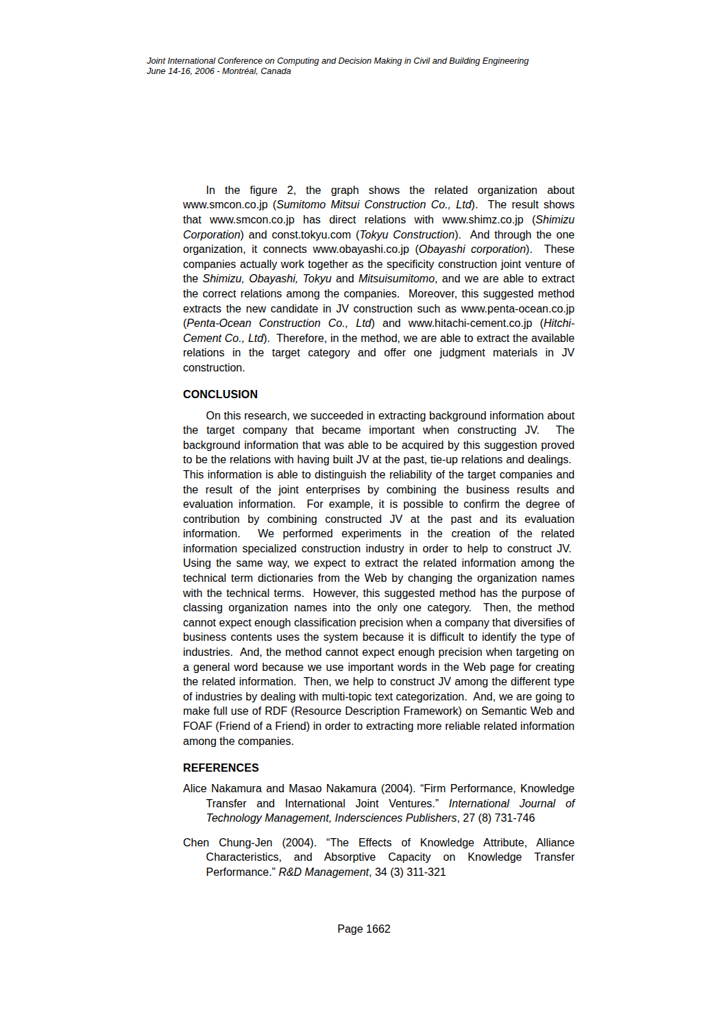Joint International Conference on Computing and Decision Making in Civil and Building Engineering
June 14-16, 2006 - Montréal, Canada
In the figure 2, the graph shows the related organization about www.smcon.co.jp (Sumitomo Mitsui Construction Co., Ltd). The result shows that www.smcon.co.jp has direct relations with www.shimz.co.jp (Shimizu Corporation) and const.tokyu.com (Tokyu Construction). And through the one organization, it connects www.obayashi.co.jp (Obayashi corporation). These companies actually work together as the specificity construction joint venture of the Shimizu, Obayashi, Tokyu and Mitsuisumitomo, and we are able to extract the correct relations among the companies. Moreover, this suggested method extracts the new candidate in JV construction such as www.penta-ocean.co.jp (Penta-Ocean Construction Co., Ltd) and www.hitachi-cement.co.jp (Hitchi-Cement Co., Ltd). Therefore, in the method, we are able to extract the available relations in the target category and offer one judgment materials in JV construction.
Conclusion
On this research, we succeeded in extracting background information about the target company that became important when constructing JV. The background information that was able to be acquired by this suggestion proved to be the relations with having built JV at the past, tie-up relations and dealings. This information is able to distinguish the reliability of the target companies and the result of the joint enterprises by combining the business results and evaluation information. For example, it is possible to confirm the degree of contribution by combining constructed JV at the past and its evaluation information. We performed experiments in the creation of the related information specialized construction industry in order to help to construct JV. Using the same way, we expect to extract the related information among the technical term dictionaries from the Web by changing the organization names with the technical terms. However, this suggested method has the purpose of classing organization names into the only one category. Then, the method cannot expect enough classification precision when a company that diversifies of business contents uses the system because it is difficult to identify the type of industries. And, the method cannot expect enough precision when targeting on a general word because we use important words in the Web page for creating the related information. Then, we help to construct JV among the different type of industries by dealing with multi-topic text categorization. And, we are going to make full use of RDF (Resource Description Framework) on Semantic Web and FOAF (Friend of a Friend) in order to extracting more reliable related information among the companies.
References
Alice Nakamura and Masao Nakamura (2004). “Firm Performance, Knowledge Transfer and International Joint Ventures.” International Journal of Technology Management, Indersciences Publishers, 27 (8) 731-746
Chen Chung-Jen (2004). “The Effects of Knowledge Attribute, Alliance Characteristics, and Absorptive Capacity on Knowledge Transfer Performance.” R&D Management, 34 (3) 311-321
Page 1662